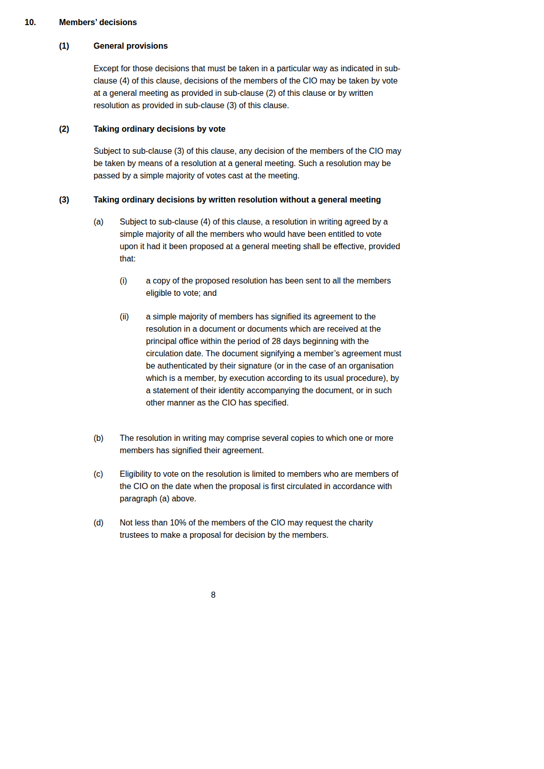10.
Members’ decisions
(1)
General provisions
Except for those decisions that must be taken in a particular way as indicated in sub-clause (4) of this clause, decisions of the members of the CIO may be taken by vote at a general meeting as provided in sub-clause (2) of this clause or by written resolution as provided in sub-clause (3) of this clause.
(2)
Taking ordinary decisions by vote
Subject to sub-clause (3) of this clause, any decision of the members of the CIO may be taken by means of a resolution at a general meeting. Such a resolution may be passed by a simple majority of votes cast at the meeting.
(3)
Taking ordinary decisions by written resolution without a general meeting
(a)
Subject to sub-clause (4) of this clause, a resolution in writing agreed by a simple majority of all the members who would have been entitled to vote upon it had it been proposed at a general meeting shall be effective, provided that:
(i)
a copy of the proposed resolution has been sent to all the members eligible to vote; and
(ii)
a simple majority of members has signified its agreement to the resolution in a document or documents which are received at the principal office within the period of 28 days beginning with the circulation date. The document signifying a member’s agreement must be authenticated by their signature (or in the case of an organisation which is a member, by execution according to its usual procedure), by a statement of their identity accompanying the document, or in such other manner as the CIO has specified.
(b)
The resolution in writing may comprise several copies to which one or more members has signified their agreement.
(c)
Eligibility to vote on the resolution is limited to members who are members of the CIO on the date when the proposal is first circulated in accordance with paragraph (a) above.
(d)
Not less than 10% of the members of the CIO may request the charity trustees to make a proposal for decision by the members.
8